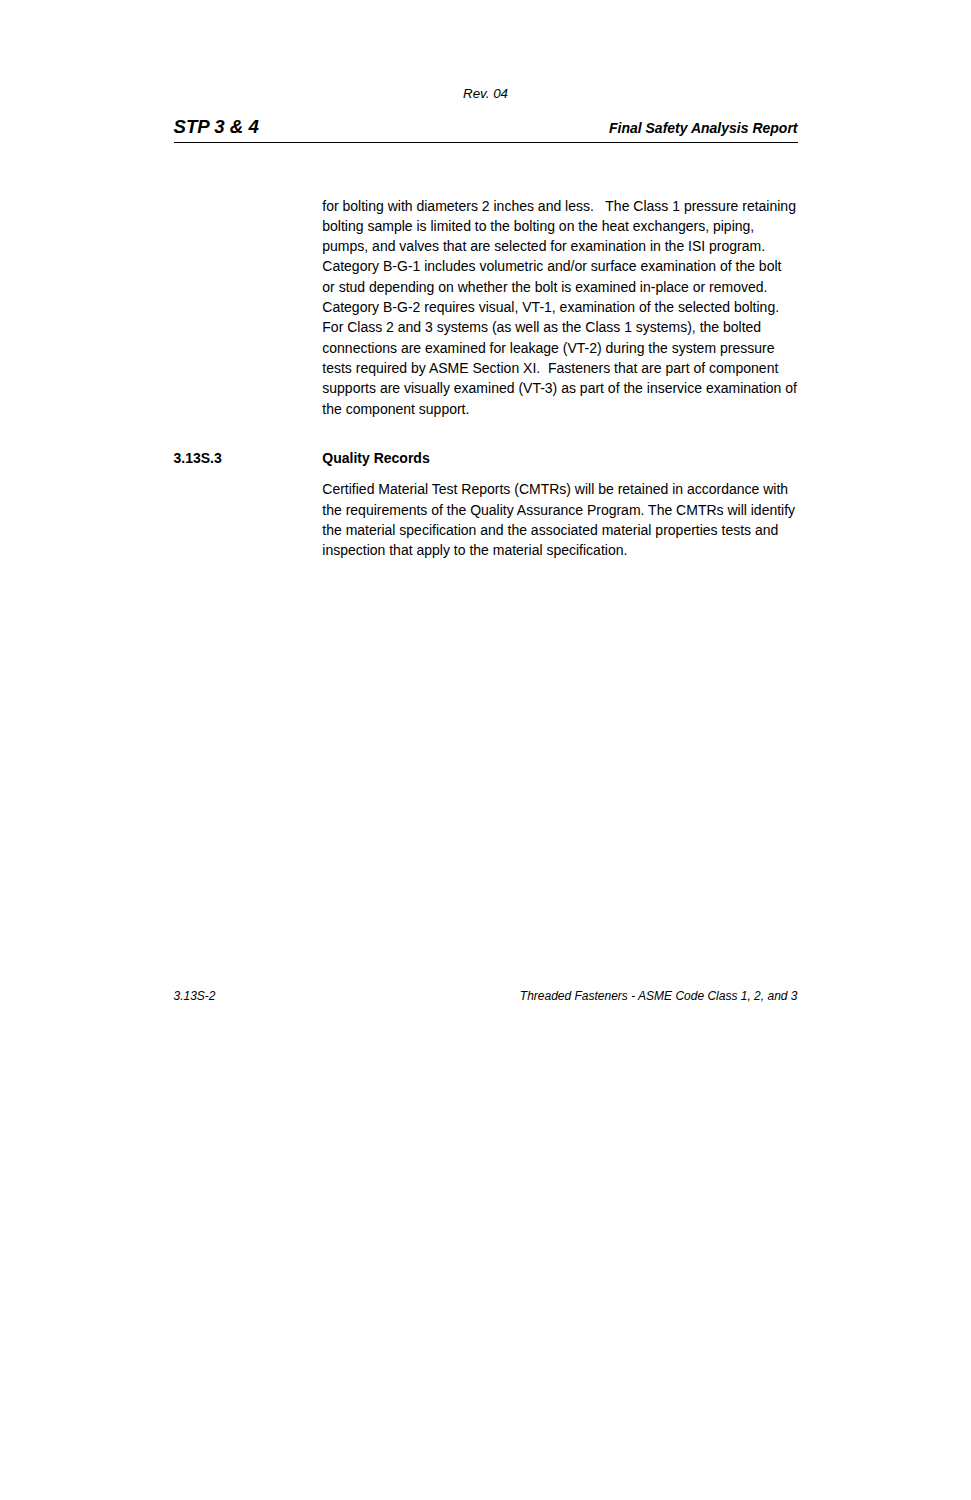Rev. 04
STP 3 & 4
Final Safety Analysis Report
for bolting with diameters 2 inches and less. The Class 1 pressure retaining bolting sample is limited to the bolting on the heat exchangers, piping, pumps, and valves that are selected for examination in the ISI program. Category B-G-1 includes volumetric and/or surface examination of the bolt or stud depending on whether the bolt is examined in-place or removed. Category B-G-2 requires visual, VT-1, examination of the selected bolting. For Class 2 and 3 systems (as well as the Class 1 systems), the bolted connections are examined for leakage (VT-2) during the system pressure tests required by ASME Section XI. Fasteners that are part of component supports are visually examined (VT-3) as part of the inservice examination of the component support.
3.13S.3
Quality Records
Certified Material Test Reports (CMTRs) will be retained in accordance with the requirements of the Quality Assurance Program. The CMTRs will identify the material specification and the associated material properties tests and inspection that apply to the material specification.
3.13S-2
Threaded Fasteners - ASME Code Class 1, 2, and 3